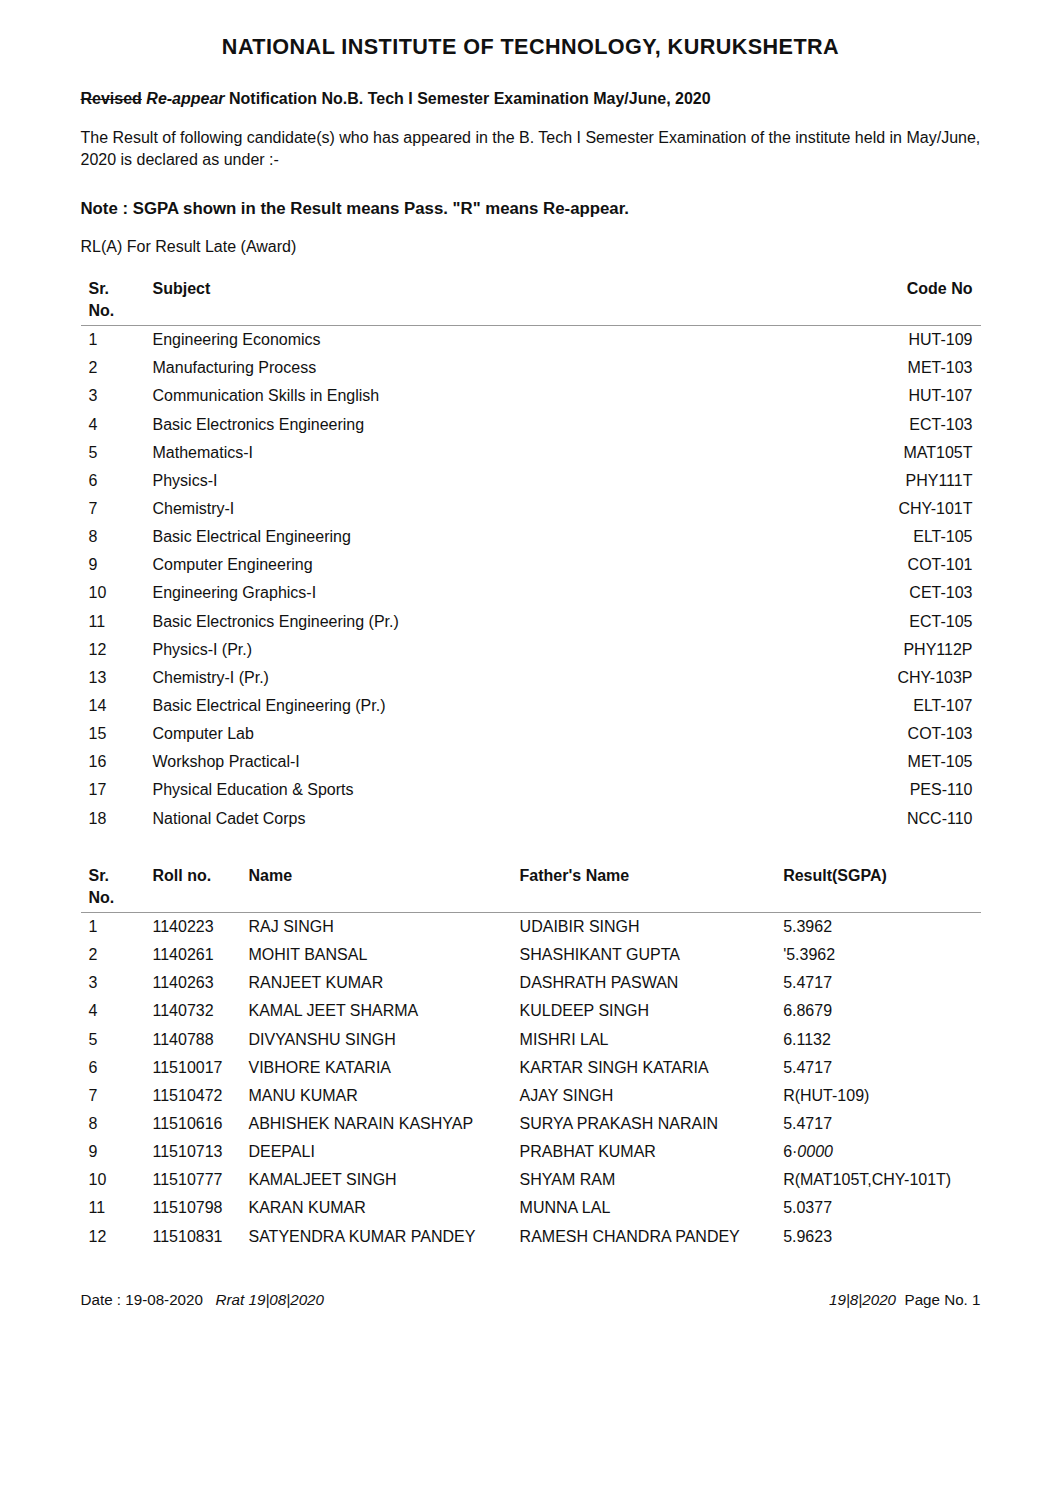NATIONAL INSTITUTE OF TECHNOLOGY, KURUKSHETRA
Revised Re-appear Notification No.B. Tech I Semester Examination May/June, 2020
The Result of following candidate(s) who has appeared in the B. Tech I Semester Examination of the institute held in May/June, 2020 is declared as under :-
Note : SGPA shown in the Result means Pass. "R" means Re-appear.
RL(A) For Result Late (Award)
| Sr. No. | Subject | Code No |
| --- | --- | --- |
| 1 | Engineering Economics | HUT-109 |
| 2 | Manufacturing Process | MET-103 |
| 3 | Communication Skills in English | HUT-107 |
| 4 | Basic Electronics Engineering | ECT-103 |
| 5 | Mathematics-I | MAT105T |
| 6 | Physics-I | PHY111T |
| 7 | Chemistry-I | CHY-101T |
| 8 | Basic Electrical Engineering | ELT-105 |
| 9 | Computer Engineering | COT-101 |
| 10 | Engineering Graphics-I | CET-103 |
| 11 | Basic Electronics Engineering (Pr.) | ECT-105 |
| 12 | Physics-I (Pr.) | PHY112P |
| 13 | Chemistry-I (Pr.) | CHY-103P |
| 14 | Basic Electrical Engineering (Pr.) | ELT-107 |
| 15 | Computer Lab | COT-103 |
| 16 | Workshop Practical-I | MET-105 |
| 17 | Physical Education & Sports | PES-110 |
| 18 | National Cadet Corps | NCC-110 |
| Sr. No. | Roll no. | Name | Father's Name | Result(SGPA) |
| --- | --- | --- | --- | --- |
| 1 | 1140223 | RAJ SINGH | UDAIBIR SINGH | 5.3962 |
| 2 | 1140261 | MOHIT BANSAL | SHASHIKANT GUPTA | '5.3962 |
| 3 | 1140263 | RANJEET KUMAR | DASHRATH PASWAN | 5.4717 |
| 4 | 1140732 | KAMAL JEET SHARMA | KULDEEP SINGH | 6.8679 |
| 5 | 1140788 | DIVYANSHU SINGH | MISHRI LAL | 6.1132 |
| 6 | 11510017 | VIBHORE KATARIA | KARTAR SINGH KATARIA | 5.4717 |
| 7 | 11510472 | MANU KUMAR | AJAY SINGH | R(HUT-109) |
| 8 | 11510616 | ABHISHEK NARAIN KASHYAP | SURYA PRAKASH NARAIN | 5.4717 |
| 9 | 11510713 | DEEPALI | PRABHAT KUMAR | 6· 0000 |
| 10 | 11510777 | KAMALJEET SINGH | SHYAM RAM | R(MAT105T,CHY-101T) |
| 11 | 11510798 | KARAN KUMAR | MUNNA LAL | 5.0377 |
| 12 | 11510831 | SATYENDRA KUMAR PANDEY | RAMESH CHANDRA PANDEY | 5.9623 |
Date : 19-08-2020 Rrat 19|08|2020
19|8|2020 Page No. 1